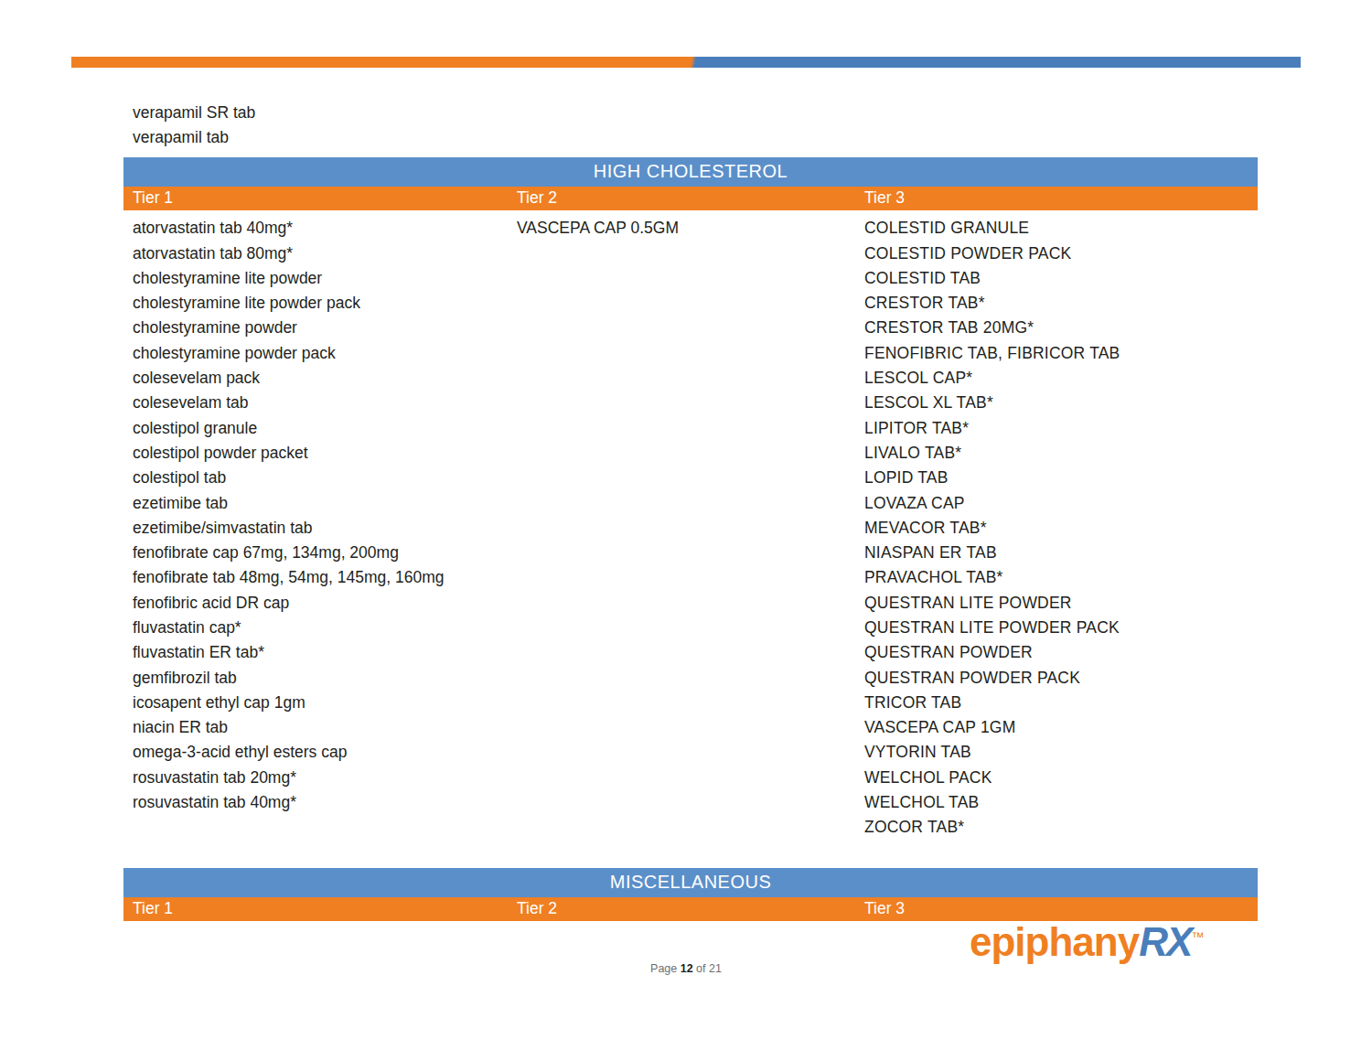verapamil SR tab
verapamil tab
HIGH CHOLESTEROL
Tier 1
Tier 2
Tier 3
atorvastatin tab 40mg*
atorvastatin tab 80mg*
cholestyramine lite powder
cholestyramine lite powder pack
cholestyramine powder
cholestyramine powder pack
colesevelam pack
colesevelam tab
colestipol granule
colestipol powder packet
colestipol tab
ezetimibe tab
ezetimibe/simvastatin tab
fenofibrate cap 67mg, 134mg, 200mg
fenofibrate tab 48mg, 54mg, 145mg, 160mg
fenofibric acid DR cap
fluvastatin cap*
fluvastatin ER tab*
gemfibrozil tab
icosapent ethyl cap 1gm
niacin ER tab
omega-3-acid ethyl esters cap
rosuvastatin tab 20mg*
rosuvastatin tab 40mg*
VASCEPA CAP 0.5GM
COLESTID GRANULE
COLESTID POWDER PACK
COLESTID TAB
CRESTOR TAB*
CRESTOR TAB 20MG*
FENOFIBRIC TAB, FIBRICOR TAB
LESCOL CAP*
LESCOL XL TAB*
LIPITOR TAB*
LIVALO TAB*
LOPID TAB
LOVAZA CAP
MEVACOR TAB*
NIASPAN ER TAB
PRAVACHOL TAB*
QUESTRAN LITE POWDER
QUESTRAN LITE POWDER PACK
QUESTRAN POWDER
QUESTRAN POWDER PACK
TRICOR TAB
VASCEPA CAP 1GM
VYTORIN TAB
WELCHOL PACK
WELCHOL TAB
ZOCOR TAB*
MISCELLANEOUS
Tier 1
Tier 2
Tier 3
epiphanyRX™
Page 12 of 21